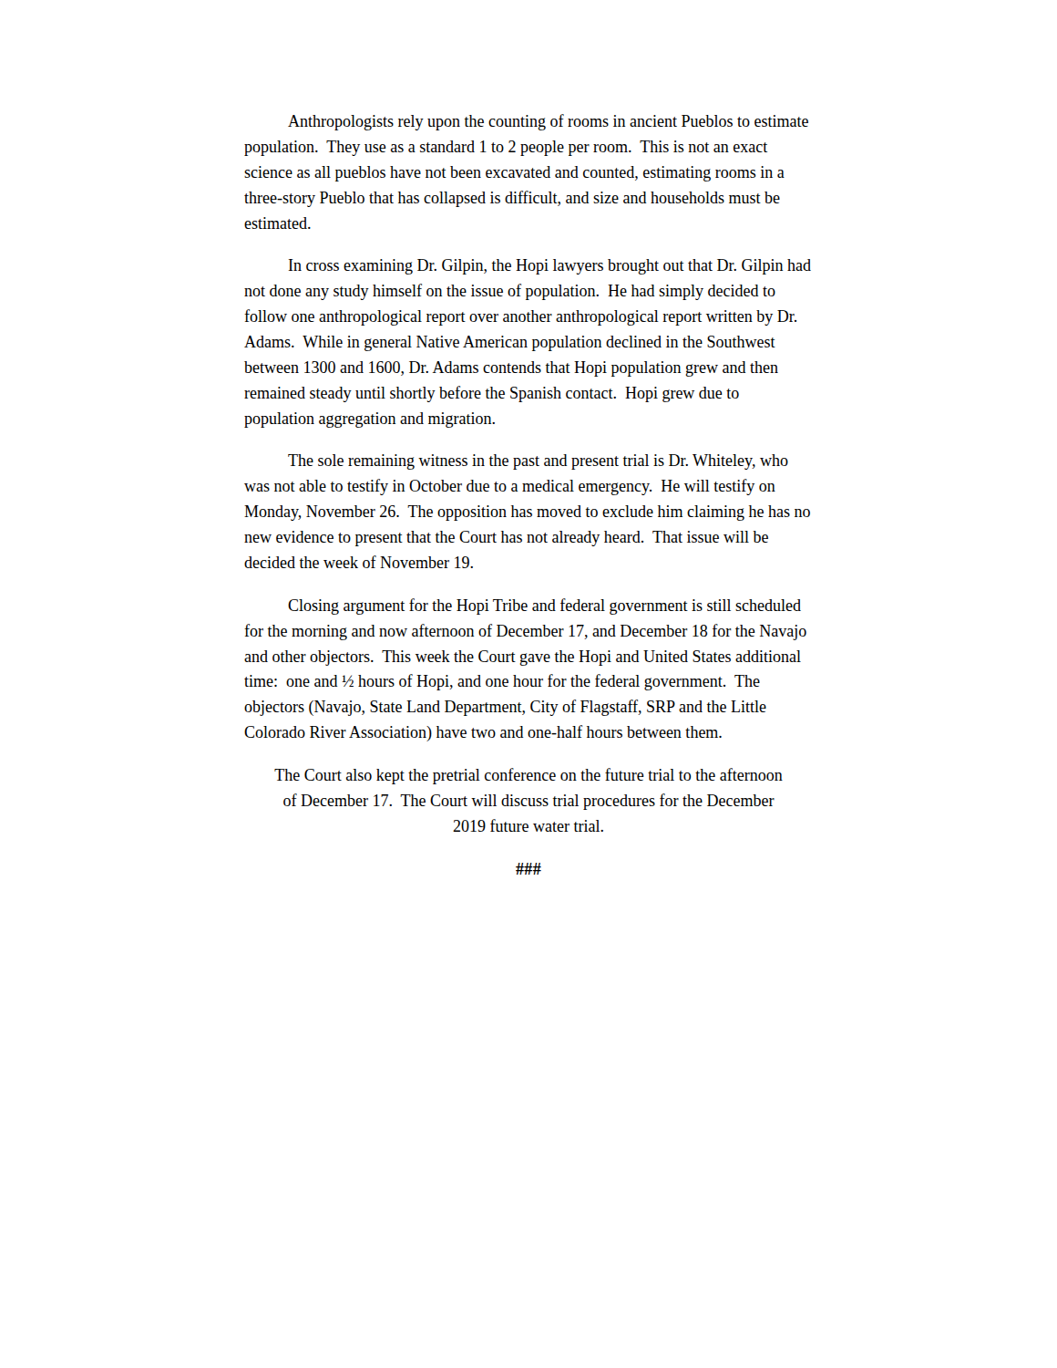Anthropologists rely upon the counting of rooms in ancient Pueblos to estimate population. They use as a standard 1 to 2 people per room. This is not an exact science as all pueblos have not been excavated and counted, estimating rooms in a three-story Pueblo that has collapsed is difficult, and size and households must be estimated.
In cross examining Dr. Gilpin, the Hopi lawyers brought out that Dr. Gilpin had not done any study himself on the issue of population. He had simply decided to follow one anthropological report over another anthropological report written by Dr. Adams. While in general Native American population declined in the Southwest between 1300 and 1600, Dr. Adams contends that Hopi population grew and then remained steady until shortly before the Spanish contact. Hopi grew due to population aggregation and migration.
The sole remaining witness in the past and present trial is Dr. Whiteley, who was not able to testify in October due to a medical emergency. He will testify on Monday, November 26. The opposition has moved to exclude him claiming he has no new evidence to present that the Court has not already heard. That issue will be decided the week of November 19.
Closing argument for the Hopi Tribe and federal government is still scheduled for the morning and now afternoon of December 17, and December 18 for the Navajo and other objectors. This week the Court gave the Hopi and United States additional time: one and ½ hours of Hopi, and one hour for the federal government. The objectors (Navajo, State Land Department, City of Flagstaff, SRP and the Little Colorado River Association) have two and one-half hours between them.
The Court also kept the pretrial conference on the future trial to the afternoon of December 17. The Court will discuss trial procedures for the December 2019 future water trial.
###